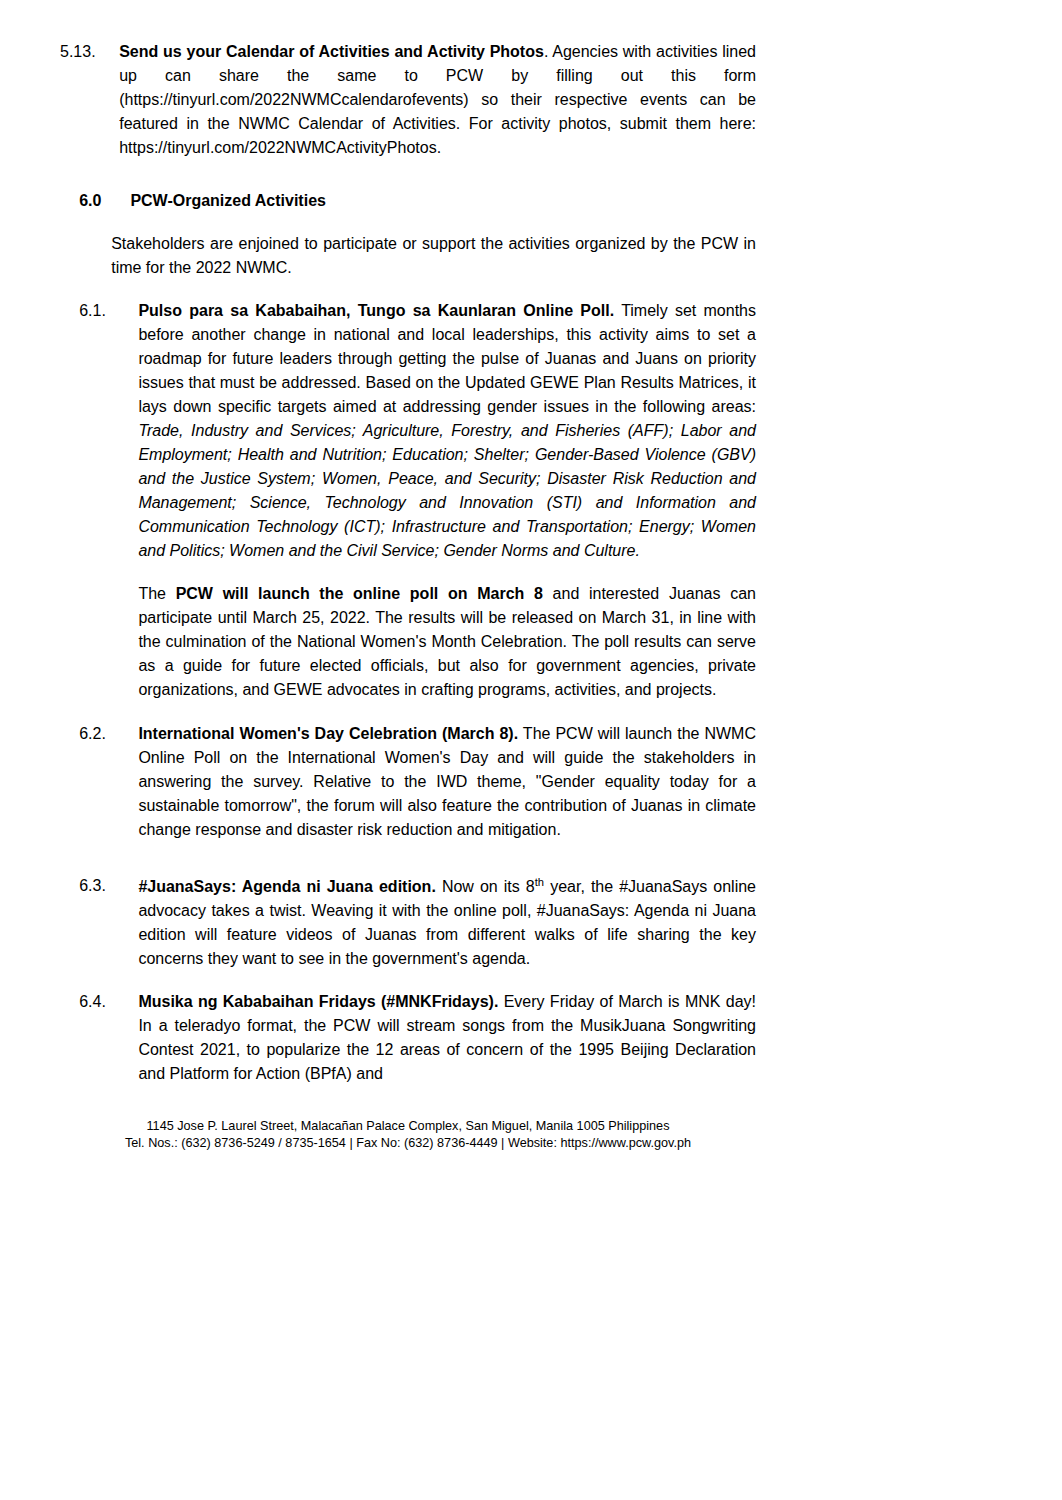5.13.
Send us your Calendar of Activities and Activity Photos. Agencies with activities lined up can share the same to PCW by filling out this form (https://tinyurl.com/2022NWMCcalendarofevents) so their respective events can be featured in the NWMC Calendar of Activities. For activity photos, submit them here: https://tinyurl.com/2022NWMCActivityPhotos.
6.0
PCW-Organized Activities
Stakeholders are enjoined to participate or support the activities organized by the PCW in time for the 2022 NWMC.
6.1.
Pulso para sa Kababaihan, Tungo sa Kaunlaran Online Poll. Timely set months before another change in national and local leaderships, this activity aims to set a roadmap for future leaders through getting the pulse of Juanas and Juans on priority issues that must be addressed. Based on the Updated GEWE Plan Results Matrices, it lays down specific targets aimed at addressing gender issues in the following areas: Trade, Industry and Services; Agriculture, Forestry, and Fisheries (AFF); Labor and Employment; Health and Nutrition; Education; Shelter; Gender-Based Violence (GBV) and the Justice System; Women, Peace, and Security; Disaster Risk Reduction and Management; Science, Technology and Innovation (STI) and Information and Communication Technology (ICT); Infrastructure and Transportation; Energy; Women and Politics; Women and the Civil Service; Gender Norms and Culture.
The PCW will launch the online poll on March 8 and interested Juanas can participate until March 25, 2022. The results will be released on March 31, in line with the culmination of the National Women's Month Celebration. The poll results can serve as a guide for future elected officials, but also for government agencies, private organizations, and GEWE advocates in crafting programs, activities, and projects.
6.2.
International Women's Day Celebration (March 8). The PCW will launch the NWMC Online Poll on the International Women's Day and will guide the stakeholders in answering the survey. Relative to the IWD theme, "Gender equality today for a sustainable tomorrow", the forum will also feature the contribution of Juanas in climate change response and disaster risk reduction and mitigation.
6.3.
#JuanaSays: Agenda ni Juana edition. Now on its 8th year, the #JuanaSays online advocacy takes a twist. Weaving it with the online poll, #JuanaSays: Agenda ni Juana edition will feature videos of Juanas from different walks of life sharing the key concerns they want to see in the government's agenda.
6.4.
Musika ng Kababaihan Fridays (#MNKFridays). Every Friday of March is MNK day! In a teleradyo format, the PCW will stream songs from the MusikJuana Songwriting Contest 2021, to popularize the 12 areas of concern of the 1995 Beijing Declaration and Platform for Action (BPfA) and
1145 Jose P. Laurel Street, Malacañan Palace Complex, San Miguel, Manila 1005 Philippines
Tel. Nos.: (632) 8736-5249 / 8735-1654 | Fax No: (632) 8736-4449 | Website: https://www.pcw.gov.ph